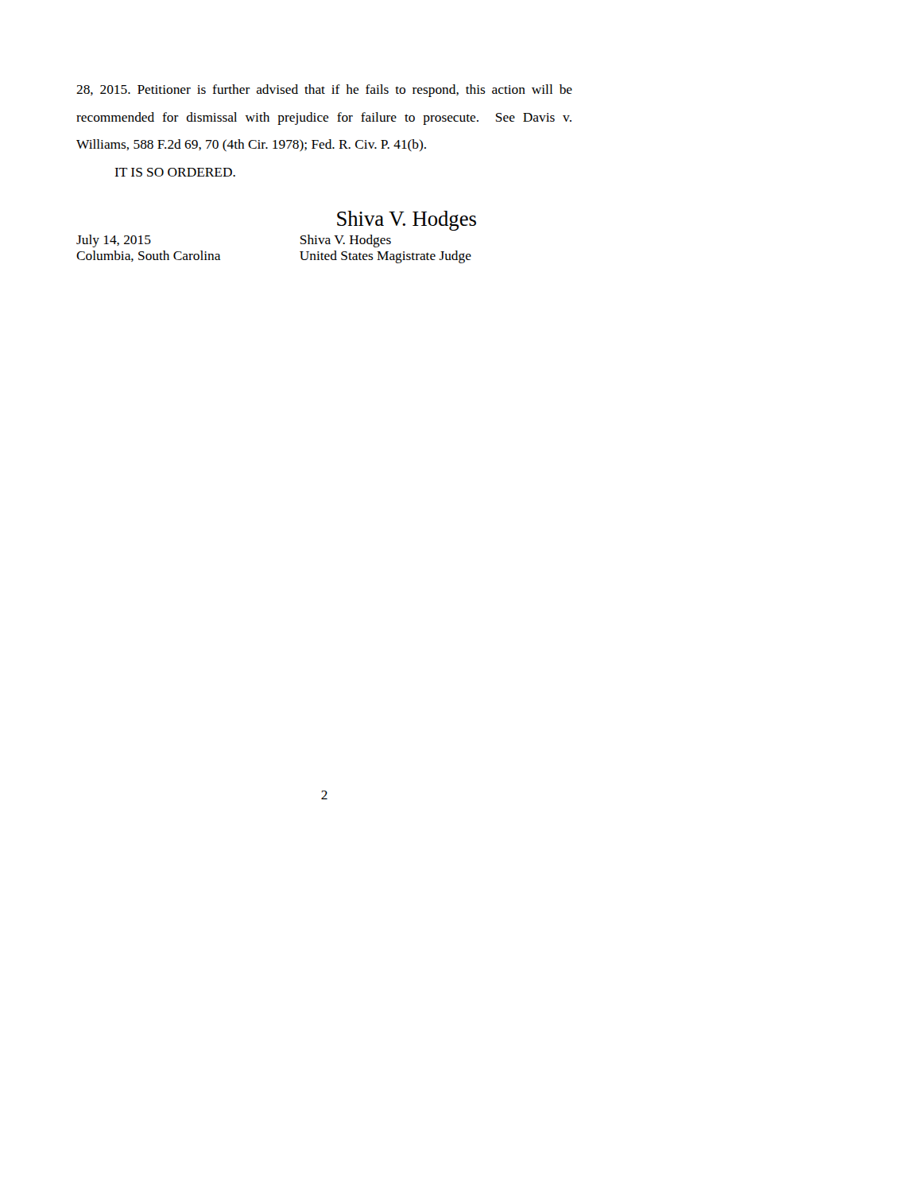28, 2015. Petitioner is further advised that if he fails to respond, this action will be recommended for dismissal with prejudice for failure to prosecute. See Davis v. Williams, 588 F.2d 69, 70 (4th Cir. 1978); Fed. R. Civ. P. 41(b).
IT IS SO ORDERED.
Shiva V. Hodges
| July 14, 2015 | Shiva V. Hodges |
| Columbia, South Carolina | United States Magistrate Judge |
2